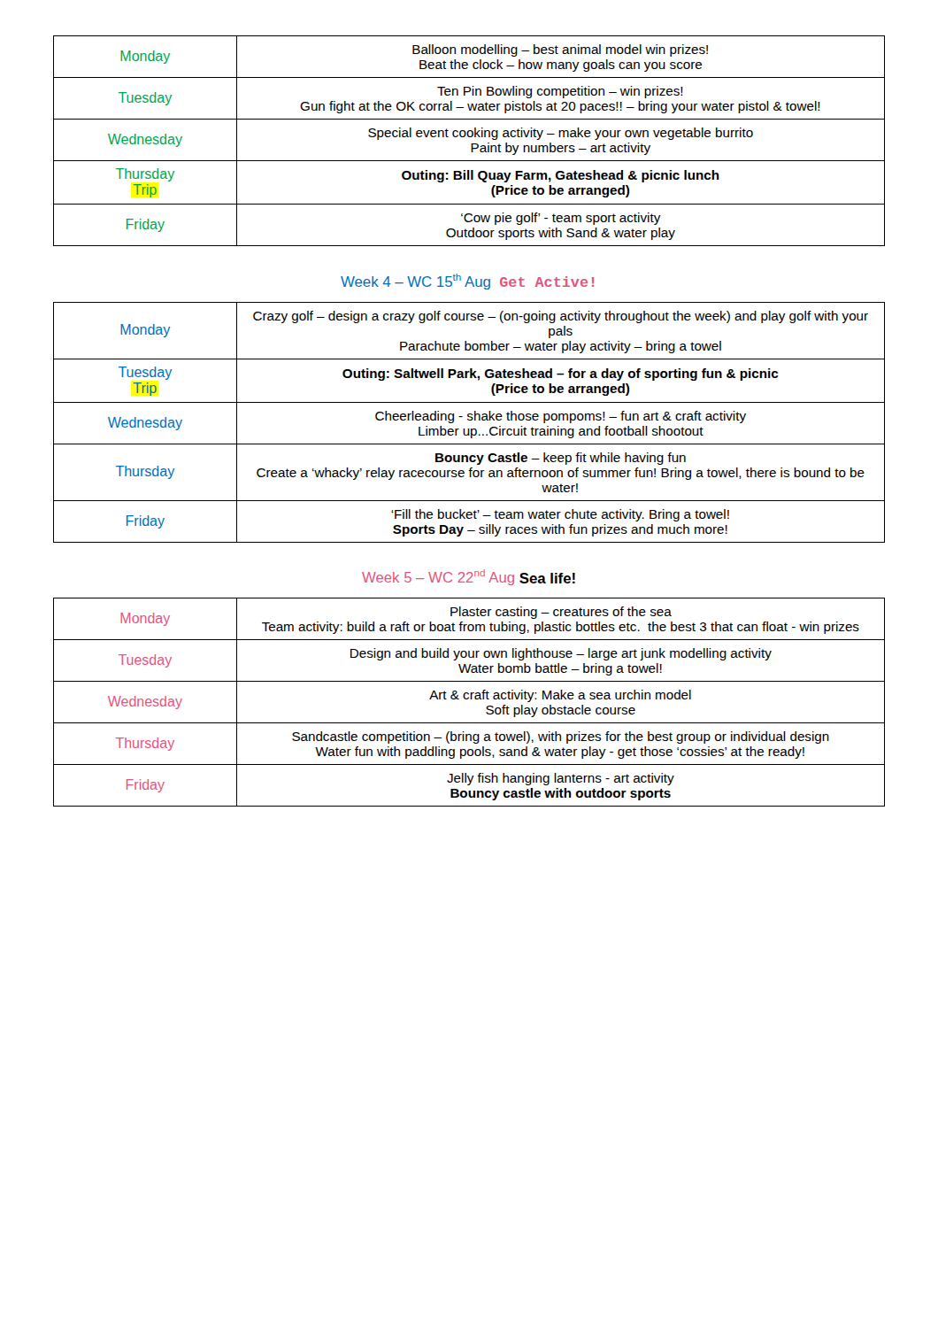| Monday | Balloon modelling – best animal model win prizes! Beat the clock – how many goals can you score |
| Tuesday | Ten Pin Bowling competition – win prizes! Gun fight at the OK corral – water pistols at 20 paces!! – bring your water pistol & towel! |
| Wednesday | Special event cooking activity – make your own vegetable burrito Paint by numbers – art activity |
| Thursday Trip | Outing: Bill Quay Farm, Gateshead & picnic lunch (Price to be arranged) |
| Friday | ‘Cow pie golf’ - team sport activity Outdoor sports with Sand & water play |
Week 4 – WC 15th Aug Get Active!
| Monday | Crazy golf – design a crazy golf course – (on-going activity throughout the week) and play golf with your pals Parachute bomber – water play activity – bring a towel |
| Tuesday Trip | Outing: Saltwell Park, Gateshead – for a day of sporting fun & picnic (Price to be arranged) |
| Wednesday | Cheerleading - shake those pompoms! – fun art & craft activity Limber up...Circuit training and football shootout |
| Thursday | Bouncy Castle – keep fit while having fun Create a ‘whacky’ relay racecourse for an afternoon of summer fun! Bring a towel, there is bound to be water! |
| Friday | ‘Fill the bucket’ – team water chute activity. Bring a towel! Sports Day – silly races with fun prizes and much more! |
Week 5 – WC 22nd Aug Sea life!
| Monday | Plaster casting – creatures of the sea Team activity: build a raft or boat from tubing, plastic bottles etc. the best 3 that can float - win prizes |
| Tuesday | Design and build your own lighthouse – large art junk modelling activity Water bomb battle – bring a towel! |
| Wednesday | Art & craft activity: Make a sea urchin model Soft play obstacle course |
| Thursday | Sandcastle competition – (bring a towel), with prizes for the best group or individual design Water fun with paddling pools, sand & water play - get those ‘cossies’ at the ready! |
| Friday | Jelly fish hanging lanterns - art activity Bouncy castle with outdoor sports |